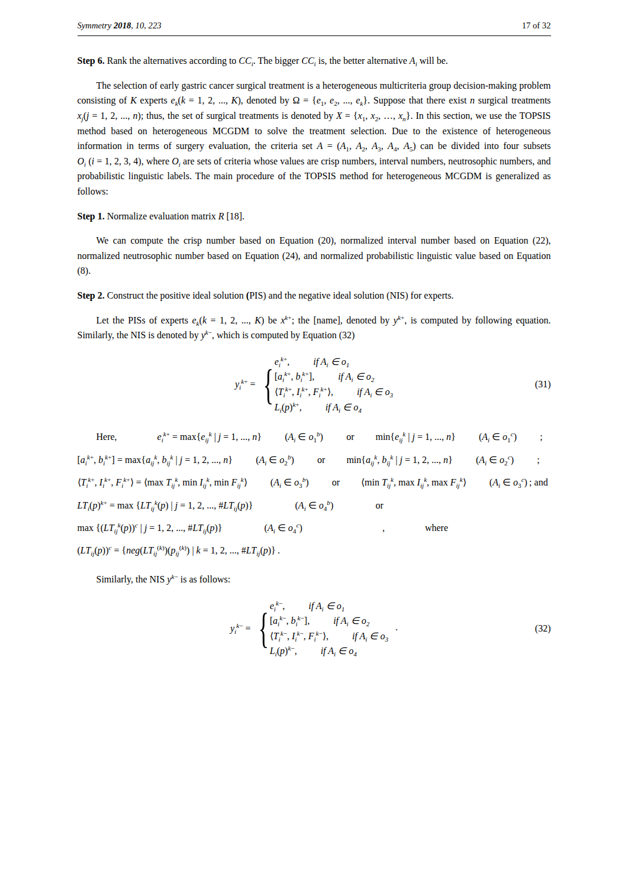Symmetry 2018, 10, 223 17 of 32
Step 6. Rank the alternatives according to CCi. The bigger CCi is, the better alternative Ai will be.
The selection of early gastric cancer surgical treatment is a heterogeneous multicriteria group decision-making problem consisting of K experts ek(k = 1, 2, ..., K), denoted by Ω = {e1, e2, ..., ek}. Suppose that there exist n surgical treatments xj(j = 1, 2, ..., n); thus, the set of surgical treatments is denoted by X = {x1, x2, …, xn}. In this section, we use the TOPSIS method based on heterogeneous MCGDM to solve the treatment selection. Due to the existence of heterogeneous information in terms of surgery evaluation, the criteria set A = (A1, A2, A3, A4, A5) can be divided into four subsets Oi (i = 1, 2, 3, 4), where Oi are sets of criteria whose values are crisp numbers, interval numbers, neutrosophic numbers, and probabilistic linguistic labels. The main procedure of the TOPSIS method for heterogeneous MCGDM is generalized as follows:
Step 1. Normalize evaluation matrix R [18].
We can compute the crisp number based on Equation (20), normalized interval number based on Equation (22), normalized neutrosophic number based on Equation (24), and normalized probabilistic linguistic value based on Equation (8).
Step 2. Construct the positive ideal solution (PIS) and the negative ideal solution (NIS) for experts.
Let the PISs of experts ek(k = 1, 2, ..., K) be xk+; the [name], denoted by yk+, is computed by following equation. Similarly, the NIS is denoted by yk−, which is computed by Equation (32)
yik+ ={ eik+,if Ai ∈ o1 [aik+, bik+],if Ai ∈ o2 ⟨Tik+, Iik+, Fik+⟩,if Ai ∈ o3 Li(p)k+,if Ai ∈ o4 (31)
Here, eik+ = max{eijk | j = 1, ..., n} (Ai ∈ o1b) or min{eijk | j = 1, ..., n} (Ai ∈ o1c) ;
[aik+, bik+] = max{aijk, bijk | j = 1, 2, ..., n} (Ai ∈ o2b) or min{aijk, bijk | j = 1, 2, ..., n} (Ai ∈ o2c) ;
⟨Tik+, Iik+, Fik+⟩ = ⟨max Tijk, min Iijk, min Fijk⟩ (Ai ∈ o3b) or ⟨min Tijk, max Iijk, max Fijk⟩ (Ai ∈ o3c); and
LTi(p)k+ = max {LTijk(p) | j = 1, 2, ..., #LTij(p)} (Ai ∈ o4b) or
max {(LTijk(p))c | j = 1, 2, ..., #LTij(p)} (Ai ∈ o4c) , where
(LTij(p))c = {neg(LTij(k))(pij(k)) | k = 1, 2, ..., #LTij(p)}.
Similarly, the NIS yk− is as follows:
yik− ={ eik−,if Ai ∈ o1 [aik−, bik−],if Ai ∈ o2 ⟨Tik−, Iik−, Fik−⟩,if Ai ∈ o3 Li(p)k−,if Ai ∈ o4 (32) .